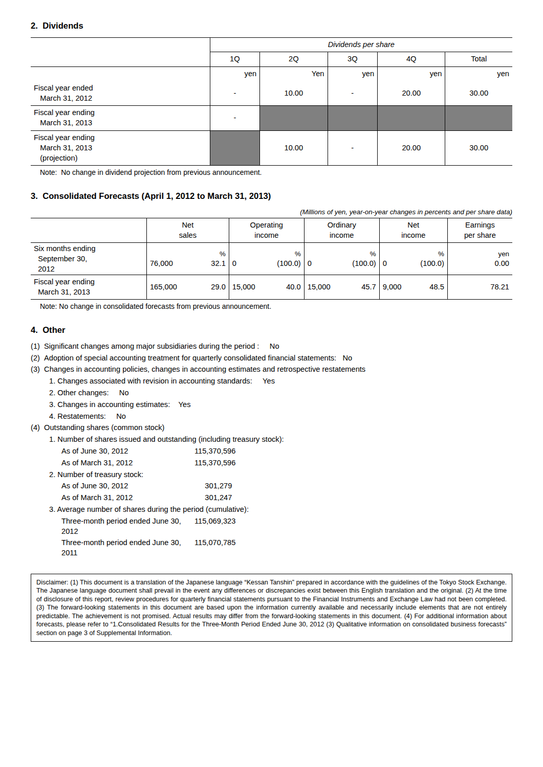2. Dividends
| | Dividends per share |
| | 1Q | 2Q | 3Q | 4Q | Total |
| | yen | Yen | yen | yen | yen |
| Fiscal year ended March 31, 2012 | - | 10.00 | - | 20.00 | 30.00 |
| Fiscal year ending March 31, 2013 | - | | | | |
| Fiscal year ending March 31, 2013 (projection) | | 10.00 | - | 20.00 | 30.00 |
Note: No change in dividend projection from previous announcement.
3. Consolidated Forecasts (April 1, 2012 to March 31, 2013)
(Millions of yen, year-on-year changes in percents and per share data)
| | Net sales | Operating income | Ordinary income | Net income | Earnings per share |
| Six months ending September 30, 2012 | % 76,000 32.1 | % 0 (100.0) | % 0 (100.0) | % 0 (100.0) | yen 0.00 |
| Fiscal year ending March 31, 2013 | 165,000 29.0 | 15,000 40.0 | 15,000 45.7 | 9,000 48.5 | 78.21 |
Note: No change in consolidated forecasts from previous announcement.
4. Other
(1) Significant changes among major subsidiaries during the period : No
(2) Adoption of special accounting treatment for quarterly consolidated financial statements: No
(3) Changes in accounting policies, changes in accounting estimates and retrospective restatements
1. Changes associated with revision in accounting standards: Yes
2. Other changes: No
3. Changes in accounting estimates: Yes
4. Restatements: No
(4) Outstanding shares (common stock)
1. Number of shares issued and outstanding (including treasury stock):
As of June 30, 2012115,370,596
As of March 31, 2012115,370,596
2. Number of treasury stock:
As of June 30, 2012 301,279
As of March 31, 2012 301,247
3. Average number of shares during the period (cumulative):
Three-month period ended June 30, 2012115,069,323
Three-month period ended June 30, 2011115,070,785
Disclaimer: (1) This document is a translation of the Japanese language “Kessan Tanshin” prepared in accordance with the guidelines of the Tokyo Stock Exchange. The Japanese language document shall prevail in the event any differences or discrepancies exist between this English translation and the original. (2) At the time of disclosure of this report, review procedures for quarterly financial statements pursuant to the Financial Instruments and Exchange Law had not been completed. (3) The forward-looking statements in this document are based upon the information currently available and necessarily include elements that are not entirely predictable. The achievement is not promised. Actual results may differ from the forward-looking statements in this document. (4) For additional information about forecasts, please refer to “1.Consolidated Results for the Three-Month Period Ended June 30, 2012 (3) Qualitative information on consolidated business forecasts” section on page 3 of Supplemental Information.